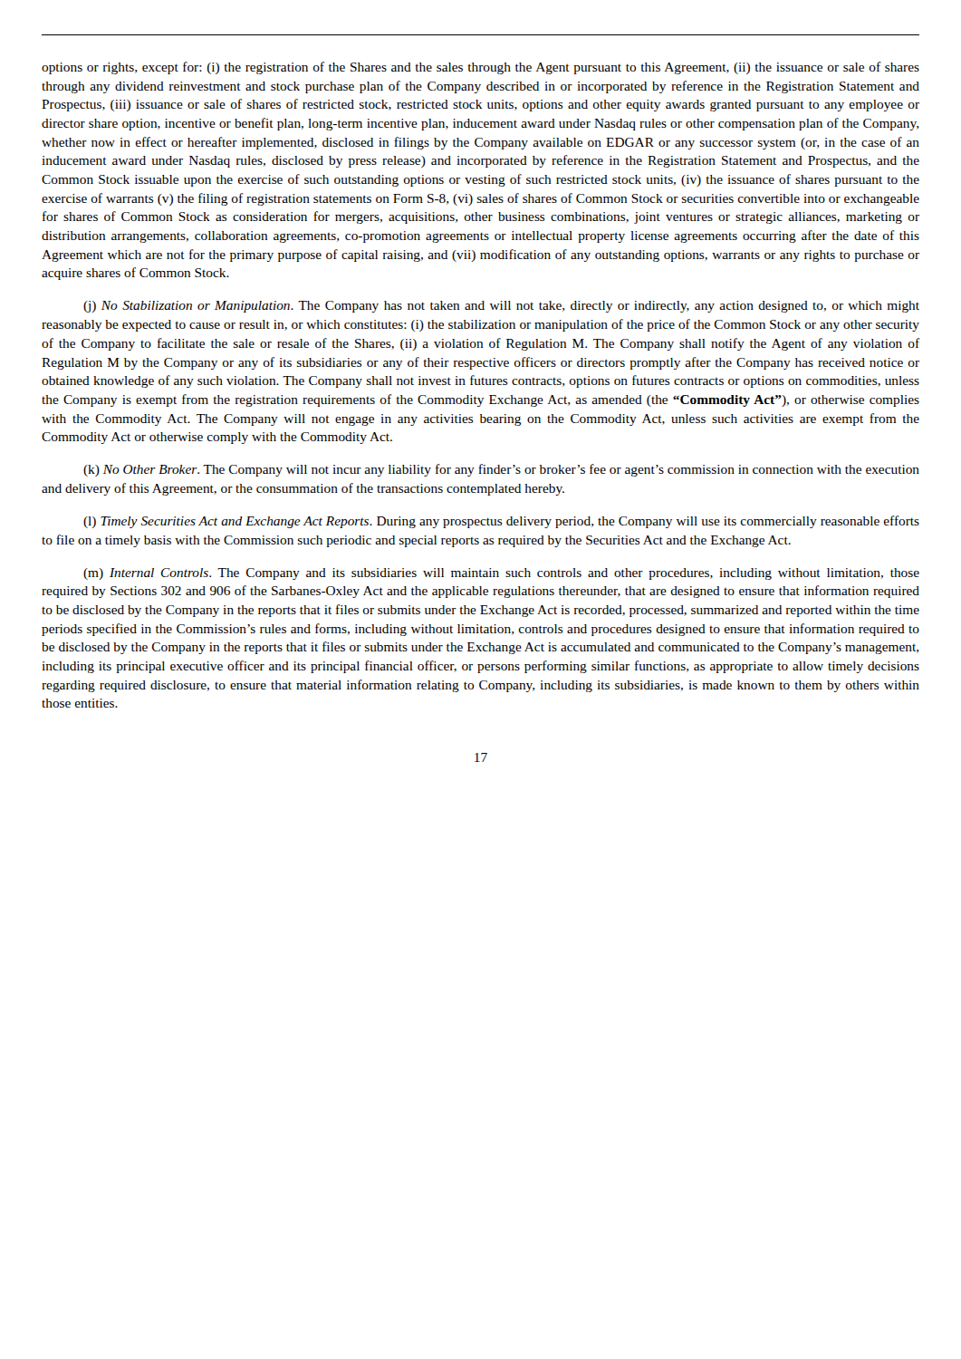options or rights, except for: (i) the registration of the Shares and the sales through the Agent pursuant to this Agreement, (ii) the issuance or sale of shares through any dividend reinvestment and stock purchase plan of the Company described in or incorporated by reference in the Registration Statement and Prospectus, (iii) issuance or sale of shares of restricted stock, restricted stock units, options and other equity awards granted pursuant to any employee or director share option, incentive or benefit plan, long-term incentive plan, inducement award under Nasdaq rules or other compensation plan of the Company, whether now in effect or hereafter implemented, disclosed in filings by the Company available on EDGAR or any successor system (or, in the case of an inducement award under Nasdaq rules, disclosed by press release) and incorporated by reference in the Registration Statement and Prospectus, and the Common Stock issuable upon the exercise of such outstanding options or vesting of such restricted stock units, (iv) the issuance of shares pursuant to the exercise of warrants (v) the filing of registration statements on Form S-8, (vi) sales of shares of Common Stock or securities convertible into or exchangeable for shares of Common Stock as consideration for mergers, acquisitions, other business combinations, joint ventures or strategic alliances, marketing or distribution arrangements, collaboration agreements, co-promotion agreements or intellectual property license agreements occurring after the date of this Agreement which are not for the primary purpose of capital raising, and (vii) modification of any outstanding options, warrants or any rights to purchase or acquire shares of Common Stock.
(j) No Stabilization or Manipulation. The Company has not taken and will not take, directly or indirectly, any action designed to, or which might reasonably be expected to cause or result in, or which constitutes: (i) the stabilization or manipulation of the price of the Common Stock or any other security of the Company to facilitate the sale or resale of the Shares, (ii) a violation of Regulation M. The Company shall notify the Agent of any violation of Regulation M by the Company or any of its subsidiaries or any of their respective officers or directors promptly after the Company has received notice or obtained knowledge of any such violation. The Company shall not invest in futures contracts, options on futures contracts or options on commodities, unless the Company is exempt from the registration requirements of the Commodity Exchange Act, as amended (the “Commodity Act”), or otherwise complies with the Commodity Act. The Company will not engage in any activities bearing on the Commodity Act, unless such activities are exempt from the Commodity Act or otherwise comply with the Commodity Act.
(k) No Other Broker. The Company will not incur any liability for any finder’s or broker’s fee or agent’s commission in connection with the execution and delivery of this Agreement, or the consummation of the transactions contemplated hereby.
(l) Timely Securities Act and Exchange Act Reports. During any prospectus delivery period, the Company will use its commercially reasonable efforts to file on a timely basis with the Commission such periodic and special reports as required by the Securities Act and the Exchange Act.
(m) Internal Controls. The Company and its subsidiaries will maintain such controls and other procedures, including without limitation, those required by Sections 302 and 906 of the Sarbanes-Oxley Act and the applicable regulations thereunder, that are designed to ensure that information required to be disclosed by the Company in the reports that it files or submits under the Exchange Act is recorded, processed, summarized and reported within the time periods specified in the Commission’s rules and forms, including without limitation, controls and procedures designed to ensure that information required to be disclosed by the Company in the reports that it files or submits under the Exchange Act is accumulated and communicated to the Company’s management, including its principal executive officer and its principal financial officer, or persons performing similar functions, as appropriate to allow timely decisions regarding required disclosure, to ensure that material information relating to Company, including its subsidiaries, is made known to them by others within those entities.
17